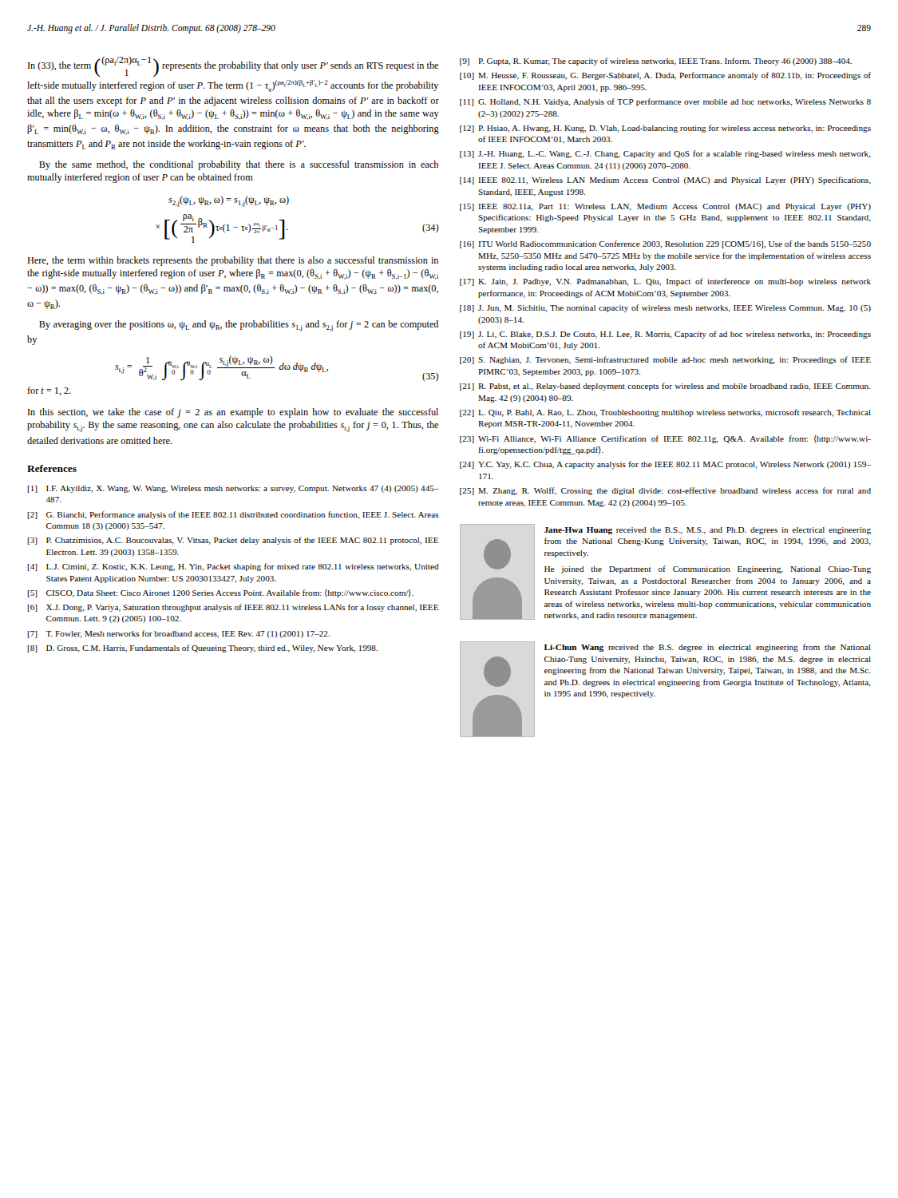J.-H. Huang et al. / J. Parallel Distrib. Comput. 68 (2008) 278–290
289
In (33), the term ( (ρai/2π)αL−11 ) represents the probability that only user P′ sends an RTS request in the left-side mutually interfered region of user P. The term (1 − τe)(ρai/2π)(βL+β′L)−2 accounts for the probability that all the users except for P and P′ in the adjacent wireless collision domains of P′ are in backoff or idle, where βL = min(ω + θW,i, (θS,i + θW,i) − (ψL + θS,i)) = min(ω + θW,i, θW,i − ψL) and in the same way β′L = min(θW,i − ω, θW,i − ψR). In addition, the constraint for ω means that both the neighboring transmitters PL and PR are not inside the working-in-vain regions of P′.
By the same method, the conditional probability that there is a successful transmission in each mutually interfered region of user P can be obtained from
s2,j(ψL, ψR, ω) = s1,j(ψL, ψR, ω)
× [ ( ρai 2πβR 1 ) τe(1 − τe)ρai 2πβ′R−1 ].
(34)
Here, the term within brackets represents the probability that there is also a successful transmission in the right-side mutually interfered region of user P, where βR = max(0, (θS,i + θW,i) − (ψR + θS,i−1) − (θW,i − ω)) = max(0, (θS,i − ψR) − (θW,i − ω)) and β′R = max(0, (θS,i + θW,i) − (ψR + θS,i) − (θW,i − ω)) = max(0, ω − ψR).
By averaging over the positions ω, ψL and ψR, the probabilities s1,j and s2,j for j = 2 can be computed by
st,j = 1 θ2W,i ∫θW,i 0 ∫θW,i 0 ∫αL 0 st,j(ψL, ψR, ω) αL dω dψR dψL,
for t = 1, 2.
(35)
In this section, we take the case of j = 2 as an example to explain how to evaluate the successful probability st,j. By the same reasoning, one can also calculate the probabilities st,j for j = 0, 1. Thus, the detailed derivations are omitted here.
References
[1] I.F. Akyildiz, X. Wang, W. Wang, Wireless mesh networks: a survey, Comput. Networks 47 (4) (2005) 445–487.
[2] G. Bianchi, Performance analysis of the IEEE 802.11 distributed coordination function, IEEE J. Select. Areas Commun 18 (3) (2000) 535–547.
[3] P. Chatzimisios, A.C. Boucouvalas, V. Vitsas, Packet delay analysis of the IEEE MAC 802.11 protocol, IEE Electron. Lett. 39 (2003) 1358–1359.
[4] L.J. Cimini, Z. Kostic, K.K. Leung, H. Yin, Packet shaping for mixed rate 802.11 wireless networks, United States Patent Application Number: US 20030133427, July 2003.
[5] CISCO, Data Sheet: Cisco Aironet 1200 Series Access Point. Available from: ⟨http://www.cisco.com/⟩.
[6] X.J. Dong, P. Variya, Saturation throughput analysis of IEEE 802.11 wireless LANs for a lossy channel, IEEE Commun. Lett. 9 (2) (2005) 100–102.
[7] T. Fowler, Mesh networks for broadband access, IEE Rev. 47 (1) (2001) 17–22.
[8] D. Gross, C.M. Harris, Fundamentals of Queueing Theory, third ed., Wiley, New York, 1998.
[9] P. Gupta, R. Kumar, The capacity of wireless networks, IEEE Trans. Inform. Theory 46 (2000) 388–404.
[10] M. Heusse, F. Rousseau, G. Berger-Sabbatel, A. Duda, Performance anomaly of 802.11b, in: Proceedings of IEEE INFOCOM’03, April 2001, pp. 986–995.
[11] G. Holland, N.H. Vaidya, Analysis of TCP performance over mobile ad hoc networks, Wireless Networks 8 (2–3) (2002) 275–288.
[12] P. Hsiao, A. Hwang, H. Kung, D. Vlah, Load-balancing routing for wireless access networks, in: Proceedings of IEEE INFOCOM’01, March 2003.
[13] J.-H. Huang, L.-C. Wang, C.-J. Chang, Capacity and QoS for a scalable ring-based wireless mesh network, IEEE J. Select. Areas Commun. 24 (11) (2006) 2070–2080.
[14] IEEE 802.11, Wireless LAN Medium Access Control (MAC) and Physical Layer (PHY) Specifications, Standard, IEEE, August 1998.
[15] IEEE 802.11a, Part 11: Wireless LAN, Medium Access Control (MAC) and Physical Layer (PHY) Specifications: High-Speed Physical Layer in the 5 GHz Band, supplement to IEEE 802.11 Standard, September 1999.
[16] ITU World Radiocommunication Conference 2003, Resolution 229 [COM5/16], Use of the bands 5150–5250 MHz, 5250–5350 MHz and 5470–5725 MHz by the mobile service for the implementation of wireless access systems including radio local area networks, July 2003.
[17] K. Jain, J. Padhye, V.N. Padmanabhan, L. Qiu, Impact of interference on multi-hop wireless network performance, in: Proceedings of ACM MobiCom’03, September 2003.
[18] J. Jun, M. Sichitiu, The nominal capacity of wireless mesh networks, IEEE Wireless Commun. Mag. 10 (5) (2003) 8–14.
[19] J. Li, C. Blake, D.S.J. De Couto, H.I. Lee, R. Morris, Capacity of ad hoc wireless networks, in: Proceedings of ACM MobiCom’01, July 2001.
[20] S. Naghian, J. Tervonen, Semi-infrastructured mobile ad-hoc mesh networking, in: Proceedings of IEEE PIMRC’03, September 2003, pp. 1069–1073.
[21] R. Pabst, et al., Relay-based deployment concepts for wireless and mobile broadband radio, IEEE Commun. Mag. 42 (9) (2004) 80–89.
[22] L. Qiu, P. Bahl, A. Rao, L. Zhou, Troubleshooting multihop wireless networks, microsoft research, Technical Report MSR-TR-2004-11, November 2004.
[23] Wi-Fi Alliance, Wi-Fi Alliance Certification of IEEE 802.11g, Q&A. Available from: ⟨http://www.wi-fi.org/opensection/pdf/tgg_qa.pdf⟩.
[24] Y.C. Yay, K.C. Chua, A capacity analysis for the IEEE 802.11 MAC protocol, Wireless Network (2001) 159–171.
[25] M. Zhang, R. Wolff, Crossing the digital divide: cost-effective broadband wireless access for rural and remote areas, IEEE Commun. Mag. 42 (2) (2004) 99–105.
Jane-Hwa Huang received the B.S., M.S., and Ph.D. degrees in electrical engineering from the National Cheng-Kung University, Taiwan, ROC, in 1994, 1996, and 2003, respectively.
He joined the Department of Communication Engineering, National Chiao-Tung University, Taiwan, as a Postdoctoral Researcher from 2004 to January 2006, and a Research Assistant Professor since January 2006. His current research interests are in the areas of wireless networks, wireless multi-hop communications, vehicular communication networks, and radio resource management.
Li-Chun Wang received the B.S. degree in electrical engineering from the National Chiao-Tung University, Hsinchu, Taiwan, ROC, in 1986, the M.S. degree in electrical engineering from the National Taiwan University, Taipei, Taiwan, in 1988, and the M.Sc. and Ph.D. degrees in electrical engineering from Georgia Institute of Technology, Atlanta, in 1995 and 1996, respectively.